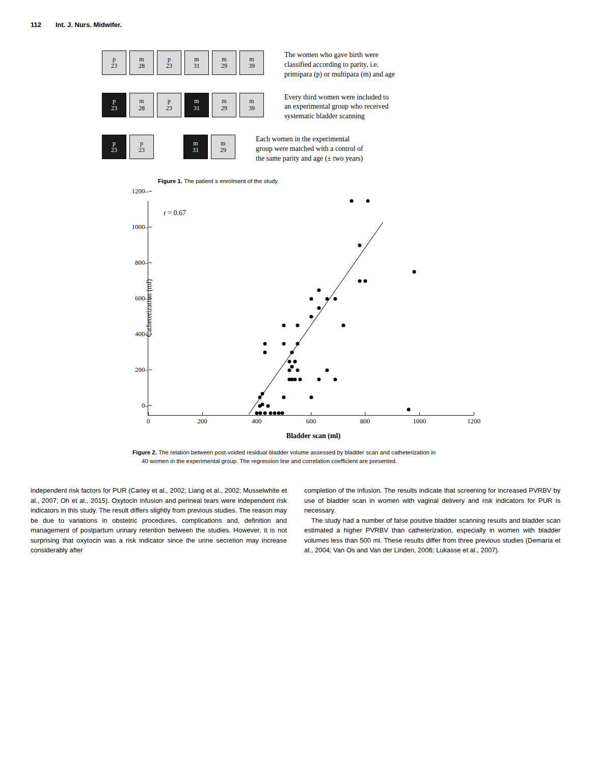112 Int. J. Nurs. Midwifer.
p 23
m 28
p 23
m 31
m 29
m 39
The women who gave birth were
classified according to parity, i.e.
primipara (p) or multipara (m) and age
p 23
m 28
p 23
m 31
m 29
m 39
Every third women were included to
an experimental group who received
systematic bladder scanning
p 23
p 23
m 31
m 29
Each women in the experimental
group were matched with a control of
the same parity and age (± two years)
Figure 1. The patient´s enrolment of the study.
Catheterization (ml)
r = 0.67
0–
200–
400–
600–
800–
1000–
1200–
0
200
400
600
800
1000
1200
Bladder scan (ml)
Figure 2. The relation between post-voided residual bladder volume assessed by bladder scan and catheterization in 40 women in the experimental group. The regression line and correlation coefficient are presented.
independent risk factors for PUR (Carley et al., 2002; Liang et al., 2002; Musselwhite et al., 2007; Oh et al., 2015). Oxytocin infusion and perineal tears were independent risk indicators in this study. The result differs slightly from previous studies. The reason may be due to variations in obstetric procedures, complications and, definition and management of postpartum urinary retention between the studies. However, it is not surprising that oxytocin was a risk indicator since the urine secretion may increase considerably after
completion of the infusion. The results indicate that screening for increased PVRBV by use of bladder scan in women with vaginal delivery and risk indicators for PUR is necessary.
The study had a number of false positive bladder scanning results and bladder scan estimated a higher PVRBV than catheterization, especially in women with bladder volumes less than 500 ml. These results differ from three previous studies (Demaria et al., 2004; Van Os and Van der Linden, 2006; Lukasse et al., 2007).